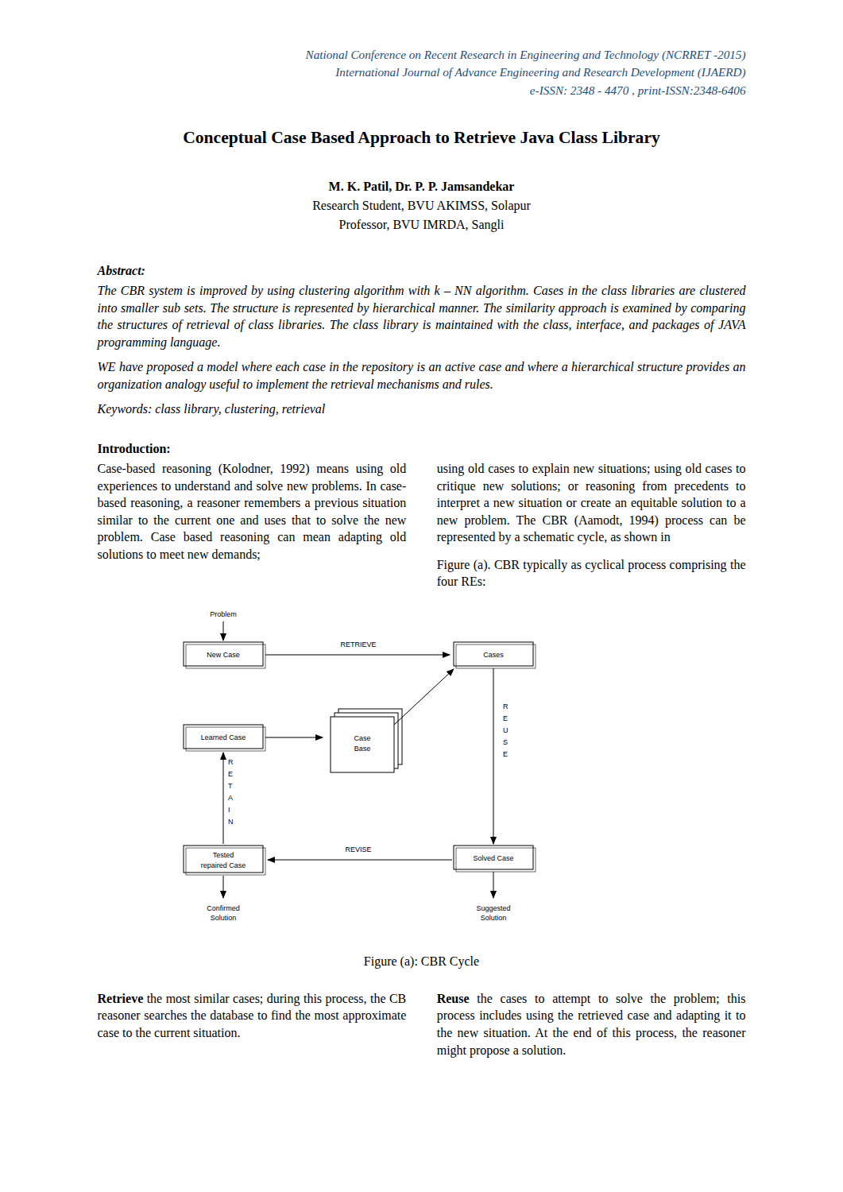National Conference on Recent Research in Engineering and Technology (NCRRET -2015)
International Journal of Advance Engineering and Research Development (IJAERD)
e-ISSN: 2348 - 4470 , print-ISSN:2348-6406
Conceptual Case Based Approach to Retrieve Java Class Library
M. K. Patil, Dr. P. P. Jamsandekar
Research Student, BVU AKIMSS, Solapur
Professor, BVU IMRDA, Sangli
Abstract:
The CBR system is improved by using clustering algorithm with k – NN algorithm. Cases in the class libraries are clustered into smaller sub sets. The structure is represented by hierarchical manner. The similarity approach is examined by comparing the structures of retrieval of class libraries. The class library is maintained with the class, interface, and packages of JAVA programming language.
WE have proposed a model where each case in the repository is an active case and where a hierarchical structure provides an organization analogy useful to implement the retrieval mechanisms and rules.
Keywords: class library, clustering, retrieval
Introduction:
Case-based reasoning (Kolodner, 1992) means using old experiences to understand and solve new problems. In case-based reasoning, a reasoner remembers a previous situation similar to the current one and uses that to solve the new problem. Case based reasoning can mean adapting old solutions to meet new demands;
using old cases to explain new situations; using old cases to critique new solutions; or reasoning from precedents to interpret a new situation or create an equitable solution to a new problem. The CBR (Aamodt, 1994) process can be represented by a schematic cycle, as shown in
Figure (a). CBR typically as cyclical process comprising the four REs:
Problem New Case RETRIEVE Cases R E U S E Learned Case Case Base R E T A I N Tested repaired Case REVISE Solved Case Confirmed Solution Suggested Solution
Figure (a): CBR Cycle
Retrieve the most similar cases; during this process, the CB reasoner searches the database to find the most approximate case to the current situation.
Reuse the cases to attempt to solve the problem; this process includes using the retrieved case and adapting it to the new situation. At the end of this process, the reasoner might propose a solution.